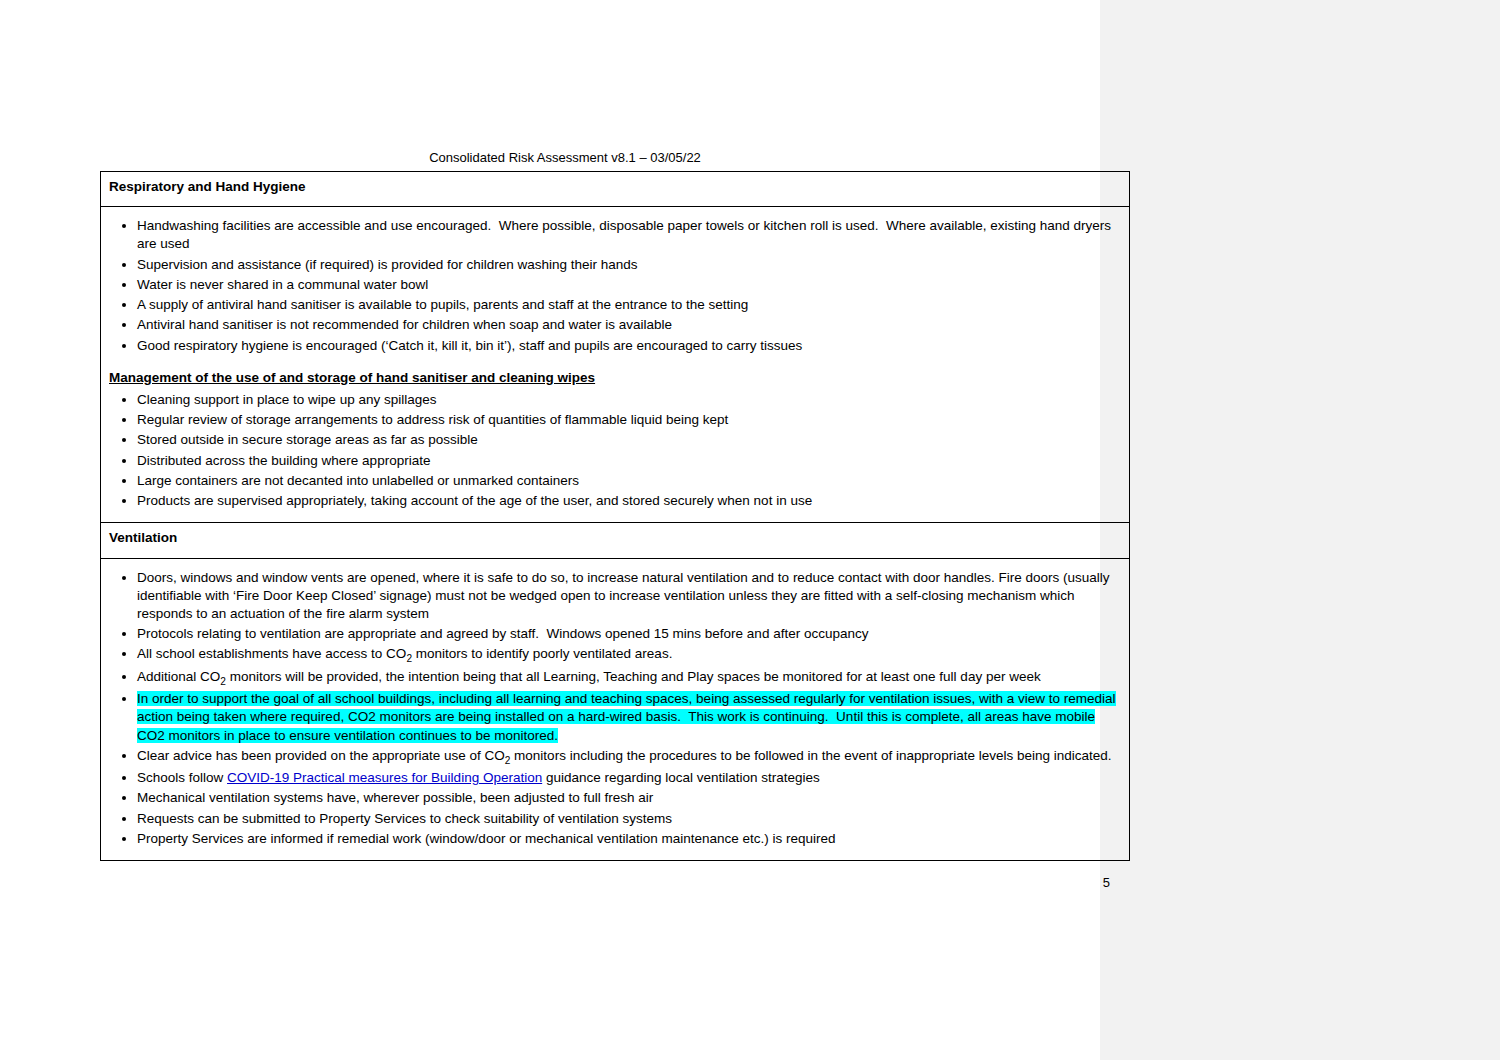Consolidated Risk Assessment v8.1 – 03/05/22
| Respiratory and Hand Hygiene |
| Handwashing facilities are accessible and use encouraged. Where possible, disposable paper towels or kitchen roll is used. Where available, existing hand dryers are used Supervision and assistance (if required) is provided for children washing their hands Water is never shared in a communal water bowl A supply of antiviral hand sanitiser is available to pupils, parents and staff at the entrance to the setting Antiviral hand sanitiser is not recommended for children when soap and water is available Good respiratory hygiene is encouraged (‘Catch it, kill it, bin it’), staff and pupils are encouraged to carry tissues Management of the use of and storage of hand sanitiser and cleaning wipes Cleaning support in place to wipe up any spillages Regular review of storage arrangements to address risk of quantities of flammable liquid being kept Stored outside in secure storage areas as far as possible Distributed across the building where appropriate Large containers are not decanted into unlabelled or unmarked containers Products are supervised appropriately, taking account of the age of the user, and stored securely when not in use |
| Ventilation |
| Doors, windows and window vents are opened, where it is safe to do so, to increase natural ventilation and to reduce contact with door handles. Fire doors (usually identifiable with ‘Fire Door Keep Closed’ signage) must not be wedged open to increase ventilation unless they are fitted with a self-closing mechanism which responds to an actuation of the fire alarm system Protocols relating to ventilation are appropriate and agreed by staff. Windows opened 15 mins before and after occupancy All school establishments have access to CO 2 monitors to identify poorly ventilated areas. Additional CO 2 monitors will be provided, the intention being that all Learning, Teaching and Play spaces be monitored for at least one full day per week In order to support the goal of all school buildings, including all learning and teaching spaces, being assessed regularly for ventilation issues, with a view to remedial action being taken where required, CO2 monitors are being installed on a hard-wired basis. This work is continuing. Until this is complete, all areas have mobile CO2 monitors in place to ensure ventilation continues to be monitored. Clear advice has been provided on the appropriate use of CO 2 monitors including the procedures to be followed in the event of inappropriate levels being indicated. Schools follow COVID-19 Practical measures for Building Operation guidance regarding local ventilation strategies Mechanical ventilation systems have, wherever possible, been adjusted to full fresh air Requests can be submitted to Property Services to check suitability of ventilation systems Property Services are informed if remedial work (window/door or mechanical ventilation maintenance etc.) is required |
5